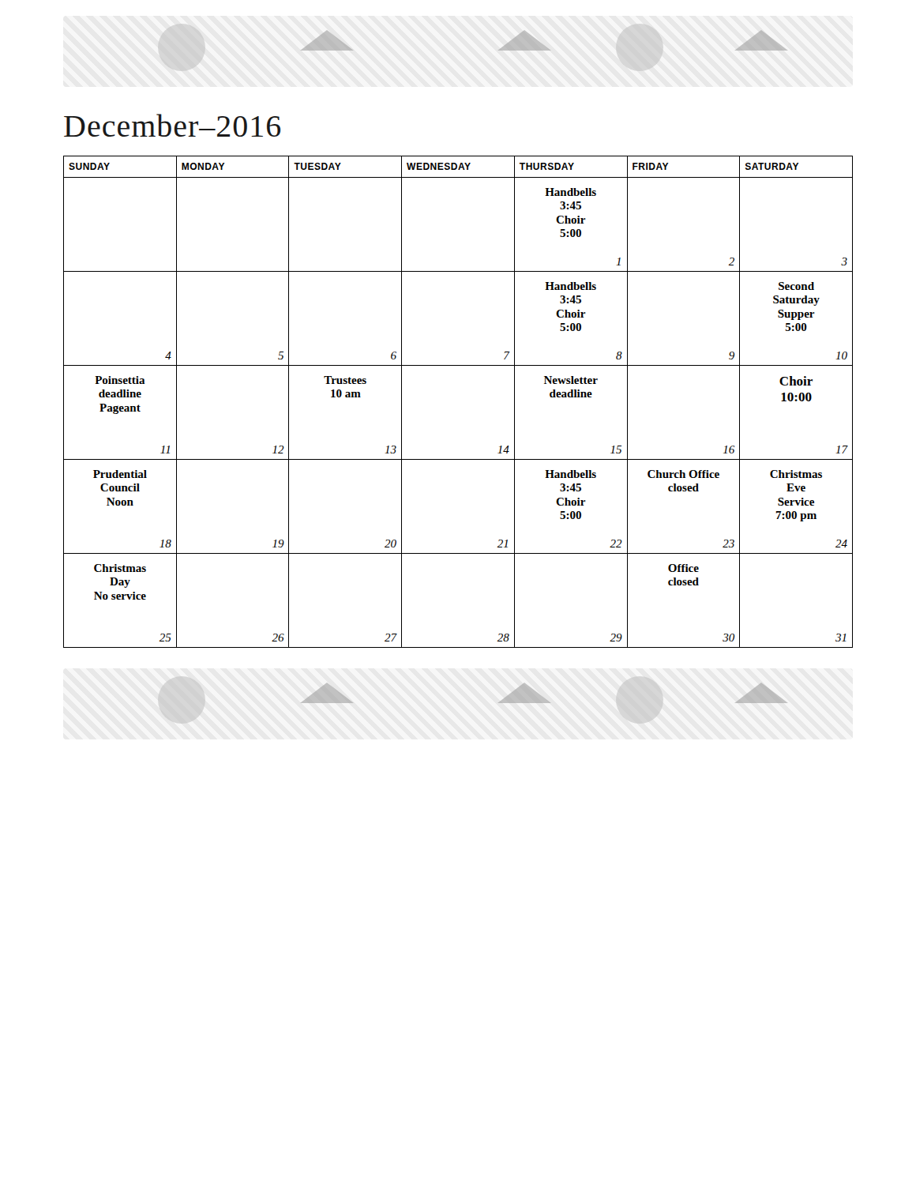December–2016
| SUNDAY | MONDAY | TUESDAY | WEDNESDAY | THURSDAY | FRIDAY | SATURDAY |
| --- | --- | --- | --- | --- | --- | --- |
| | | | | Handbells 3:45 Choir 5:00 1 | 2 | 3 |
| 4 | 5 | 6 | 7 | Handbells 3:45 Choir 5:00 8 | 9 | Second Saturday Supper 5:00 10 |
| Poinsettia deadline Pageant 11 | 12 | Trustees 10 am 13 | 14 | Newsletter deadline 15 | 16 | Choir 10:00 17 |
| Prudential Council Noon 18 | 19 | 20 | 21 | Handbells 3:45 Choir 5:00 22 | Church Office closed 23 | Christmas Eve Service 7:00 pm 24 |
| Christmas Day No service 25 | 26 | 27 | 28 | 29 | Office closed 30 | 31 |